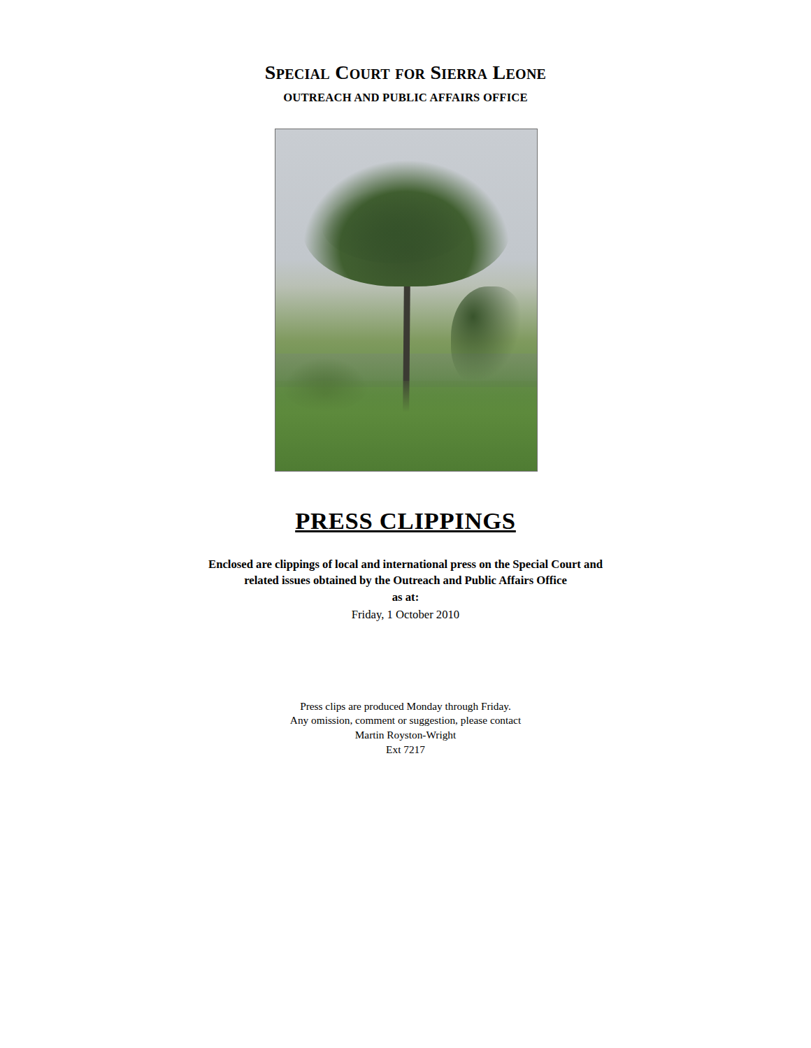Special Court for Sierra Leone
OUTREACH AND PUBLIC AFFAIRS OFFICE
PRESS CLIPPINGS
Enclosed are clippings of local and international press on the Special Court and related issues obtained by the Outreach and Public Affairs Office as at:
Friday, 1 October 2010
Press clips are produced Monday through Friday.
Any omission, comment or suggestion, please contact
Martin Royston-Wright
Ext 7217